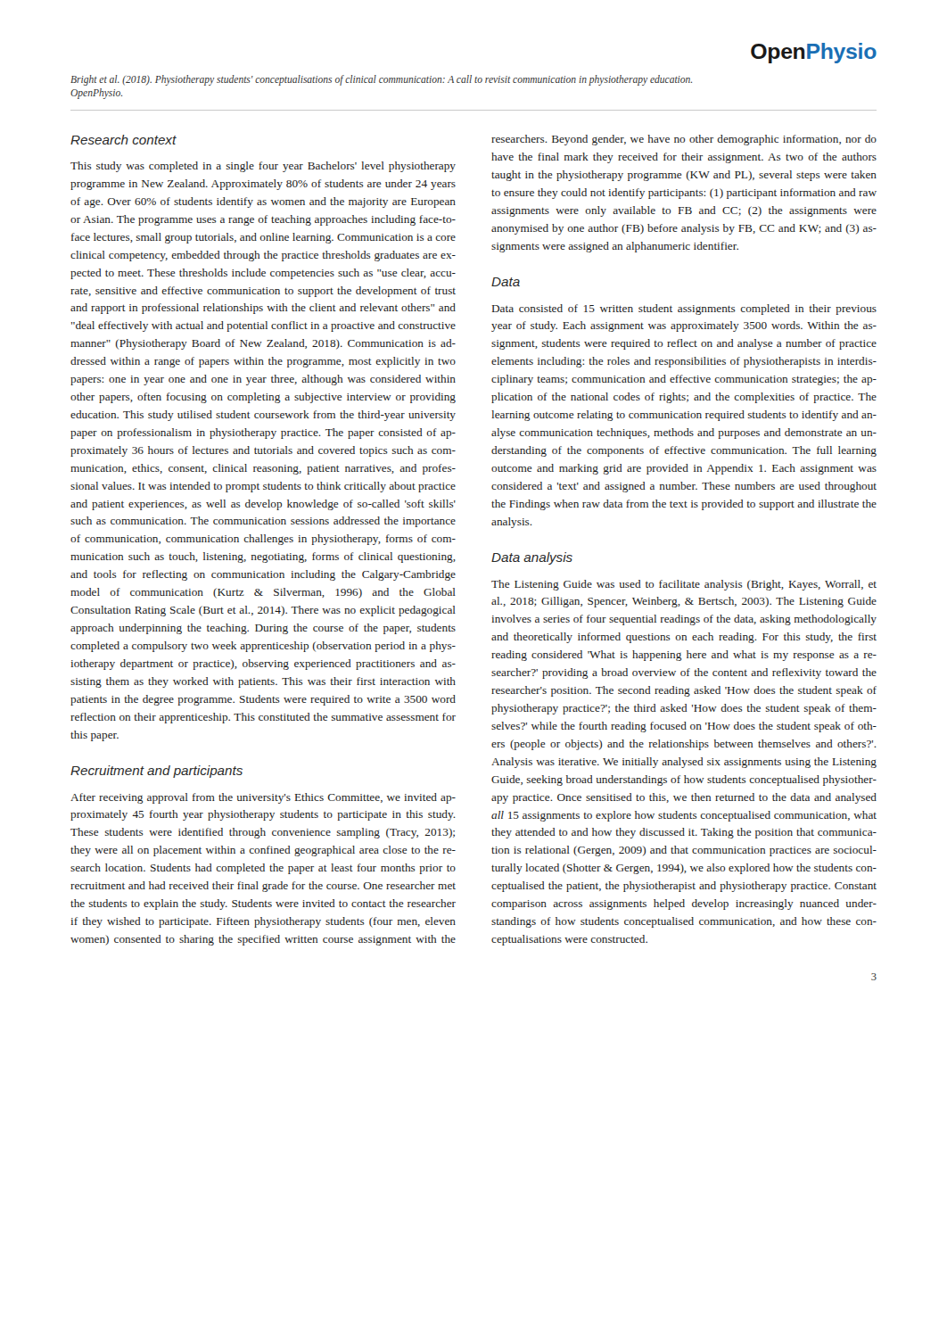Open Physio
Bright et al. (2018). Physiotherapy students' conceptualisations of clinical communication: A call to revisit communication in physiotherapy education. OpenPhysio.
Research context
This study was completed in a single four year Bachelors' level physiotherapy programme in New Zealand. Approximately 80% of students are under 24 years of age. Over 60% of students identify as women and the majority are European or Asian. The programme uses a range of teaching approaches including face-to-face lectures, small group tutorials, and online learning. Communication is a core clinical competency, embedded through the practice thresholds graduates are expected to meet. These thresholds include competencies such as "use clear, accurate, sensitive and effective communication to support the development of trust and rapport in professional relationships with the client and relevant others" and "deal effectively with actual and potential conflict in a proactive and constructive manner" (Physiotherapy Board of New Zealand, 2018). Communication is addressed within a range of papers within the programme, most explicitly in two papers: one in year one and one in year three, although was considered within other papers, often focusing on completing a subjective interview or providing education. This study utilised student coursework from the third-year university paper on professionalism in physiotherapy practice. The paper consisted of approximately 36 hours of lectures and tutorials and covered topics such as communication, ethics, consent, clinical reasoning, patient narratives, and professional values. It was intended to prompt students to think critically about practice and patient experiences, as well as develop knowledge of so-called 'soft skills' such as communication. The communication sessions addressed the importance of communication, communication challenges in physiotherapy, forms of communication such as touch, listening, negotiating, forms of clinical questioning, and tools for reflecting on communication including the Calgary-Cambridge model of communication (Kurtz & Silverman, 1996) and the Global Consultation Rating Scale (Burt et al., 2014). There was no explicit pedagogical approach underpinning the teaching. During the course of the paper, students completed a compulsory two week apprenticeship (observation period in a physiotherapy department or practice), observing experienced practitioners and assisting them as they worked with patients. This was their first interaction with patients in the degree programme. Students were required to write a 3500 word reflection on their apprenticeship. This constituted the summative assessment for this paper.
Recruitment and participants
After receiving approval from the university's Ethics Committee, we invited approximately 45 fourth year physiotherapy students to participate in this study. These students were identified through convenience sampling (Tracy, 2013); they were all on placement within a confined geographical area close to the research location. Students had completed the paper at least four months prior to recruitment and had received their final grade for the course. One researcher met the students to explain the study. Students were invited to contact the researcher if they wished to participate. Fifteen physiotherapy students (four men, eleven women) consented to sharing the specified written course assignment with the researchers. Beyond gender, we have no other demographic information, nor do have the final mark they received for their assignment. As two of the authors taught in the physiotherapy programme (KW and PL), several steps were taken to ensure they could not identify participants: (1) participant information and raw assignments were only available to FB and CC; (2) the assignments were anonymised by one author (FB) before analysis by FB, CC and KW; and (3) assignments were assigned an alphanumeric identifier.
Data
Data consisted of 15 written student assignments completed in their previous year of study. Each assignment was approximately 3500 words. Within the assignment, students were required to reflect on and analyse a number of practice elements including: the roles and responsibilities of physiotherapists in interdisciplinary teams; communication and effective communication strategies; the application of the national codes of rights; and the complexities of practice. The learning outcome relating to communication required students to identify and analyse communication techniques, methods and purposes and demonstrate an understanding of the components of effective communication. The full learning outcome and marking grid are provided in Appendix 1. Each assignment was considered a 'text' and assigned a number. These numbers are used throughout the Findings when raw data from the text is provided to support and illustrate the analysis.
Data analysis
The Listening Guide was used to facilitate analysis (Bright, Kayes, Worrall, et al., 2018; Gilligan, Spencer, Weinberg, & Bertsch, 2003). The Listening Guide involves a series of four sequential readings of the data, asking methodologically and theoretically informed questions on each reading. For this study, the first reading considered 'What is happening here and what is my response as a researcher?' providing a broad overview of the content and reflexivity toward the researcher's position. The second reading asked 'How does the student speak of physiotherapy practice?'; the third asked 'How does the student speak of themselves?' while the fourth reading focused on 'How does the student speak of others (people or objects) and the relationships between themselves and others?'. Analysis was iterative. We initially analysed six assignments using the Listening Guide, seeking broad understandings of how students conceptualised physiotherapy practice. Once sensitised to this, we then returned to the data and analysed all 15 assignments to explore how students conceptualised communication, what they attended to and how they discussed it. Taking the position that communication is relational (Gergen, 2009) and that communication practices are socioculturally located (Shotter & Gergen, 1994), we also explored how the students conceptualised the patient, the physiotherapist and physiotherapy practice. Constant comparison across assignments helped develop increasingly nuanced understandings of how students conceptualised communication, and how these conceptualisations were constructed.
3